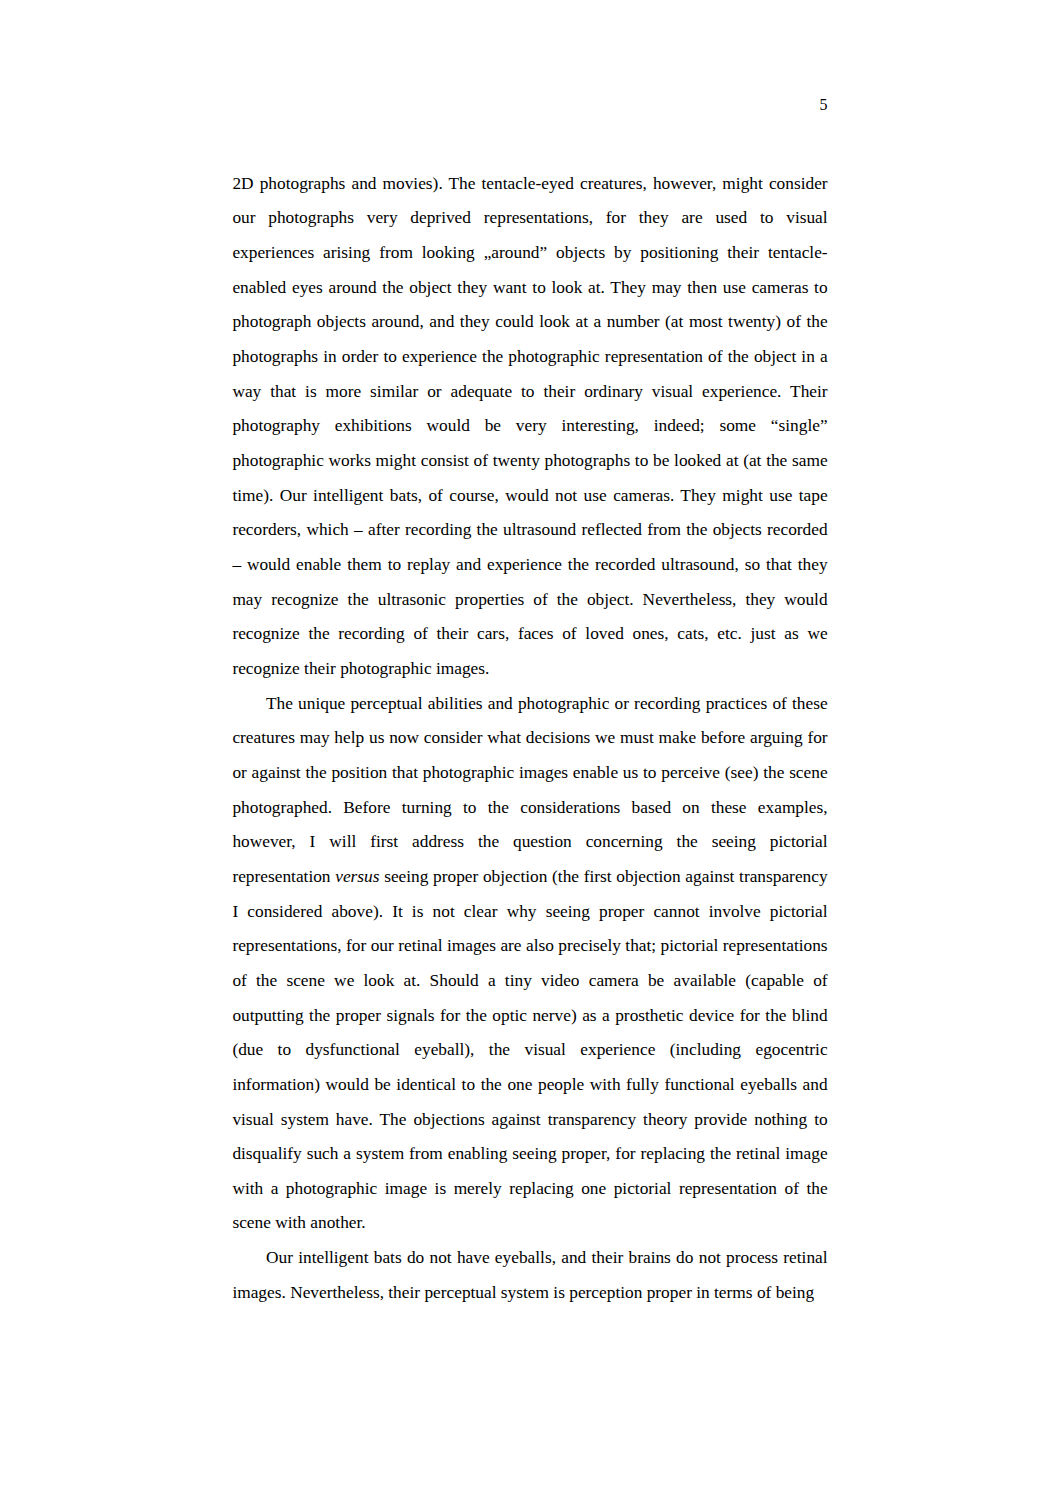5
2D photographs and movies). The tentacle-eyed creatures, however, might consider our photographs very deprived representations, for they are used to visual experiences arising from looking „around” objects by positioning their tentacle-enabled eyes around the object they want to look at. They may then use cameras to photograph objects around, and they could look at a number (at most twenty) of the photographs in order to experience the photographic representation of the object in a way that is more similar or adequate to their ordinary visual experience. Their photography exhibitions would be very interesting, indeed; some “single” photographic works might consist of twenty photographs to be looked at (at the same time). Our intelligent bats, of course, would not use cameras. They might use tape recorders, which – after recording the ultrasound reflected from the objects recorded – would enable them to replay and experience the recorded ultrasound, so that they may recognize the ultrasonic properties of the object. Nevertheless, they would recognize the recording of their cars, faces of loved ones, cats, etc. just as we recognize their photographic images.
The unique perceptual abilities and photographic or recording practices of these creatures may help us now consider what decisions we must make before arguing for or against the position that photographic images enable us to perceive (see) the scene photographed. Before turning to the considerations based on these examples, however, I will first address the question concerning the seeing pictorial representation versus seeing proper objection (the first objection against transparency I considered above). It is not clear why seeing proper cannot involve pictorial representations, for our retinal images are also precisely that; pictorial representations of the scene we look at. Should a tiny video camera be available (capable of outputting the proper signals for the optic nerve) as a prosthetic device for the blind (due to dysfunctional eyeball), the visual experience (including egocentric information) would be identical to the one people with fully functional eyeballs and visual system have. The objections against transparency theory provide nothing to disqualify such a system from enabling seeing proper, for replacing the retinal image with a photographic image is merely replacing one pictorial representation of the scene with another.
Our intelligent bats do not have eyeballs, and their brains do not process retinal images. Nevertheless, their perceptual system is perception proper in terms of being